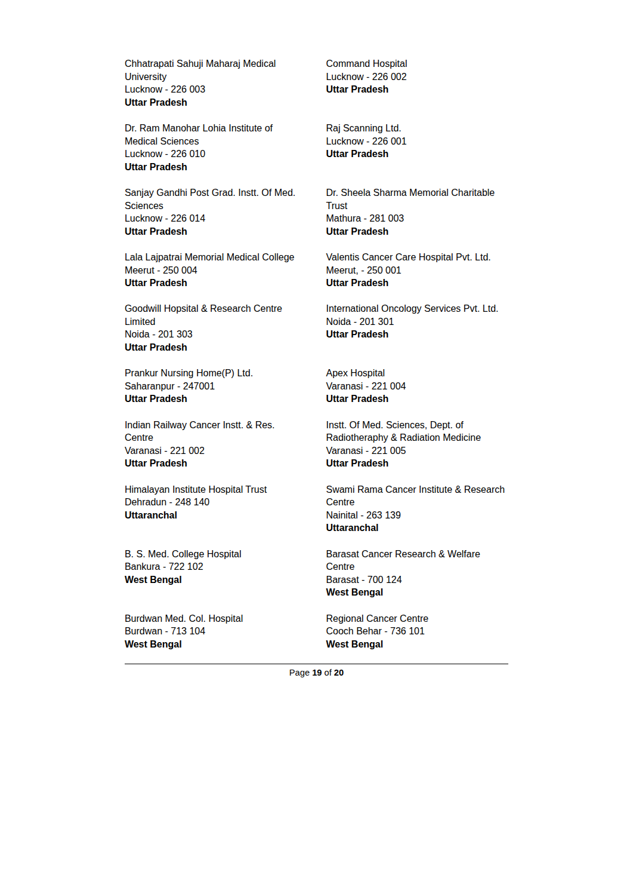| Chhatrapati Sahuji Maharaj Medical University Lucknow - 226 003 Uttar Pradesh | Command Hospital Lucknow - 226 002 Uttar Pradesh |
| Dr. Ram Manohar Lohia Institute of Medical Sciences Lucknow - 226 010 Uttar Pradesh | Raj Scanning Ltd. Lucknow - 226 001 Uttar Pradesh |
| Sanjay Gandhi Post Grad. Instt. Of Med. Sciences Lucknow - 226 014 Uttar Pradesh | Dr. Sheela Sharma Memorial Charitable Trust Mathura - 281 003 Uttar Pradesh |
| Lala Lajpatrai Memorial Medical College Meerut - 250 004 Uttar Pradesh | Valentis Cancer Care Hospital Pvt. Ltd. Meerut, - 250 001 Uttar Pradesh |
| Goodwill Hopsital & Research Centre Limited Noida - 201 303 Uttar Pradesh | International Oncology Services Pvt. Ltd. Noida - 201 301 Uttar Pradesh |
| Prankur Nursing Home(P) Ltd. Saharanpur - 247001 Uttar Pradesh | Apex Hospital Varanasi - 221 004 Uttar Pradesh |
| Indian Railway Cancer Instt. & Res. Centre Varanasi - 221 002 Uttar Pradesh | Instt. Of Med. Sciences, Dept. of Radiotheraphy & Radiation Medicine Varanasi - 221 005 Uttar Pradesh |
| Himalayan Institute Hospital Trust Dehradun - 248 140 Uttaranchal | Swami Rama Cancer Institute & Research Centre Nainital - 263 139 Uttaranchal |
| B. S. Med. College Hospital Bankura - 722 102 West Bengal | Barasat Cancer Research & Welfare Centre Barasat - 700 124 West Bengal |
| Burdwan Med. Col. Hospital Burdwan - 713 104 West Bengal | Regional Cancer Centre Cooch Behar - 736 101 West Bengal |
Page 19 of 20